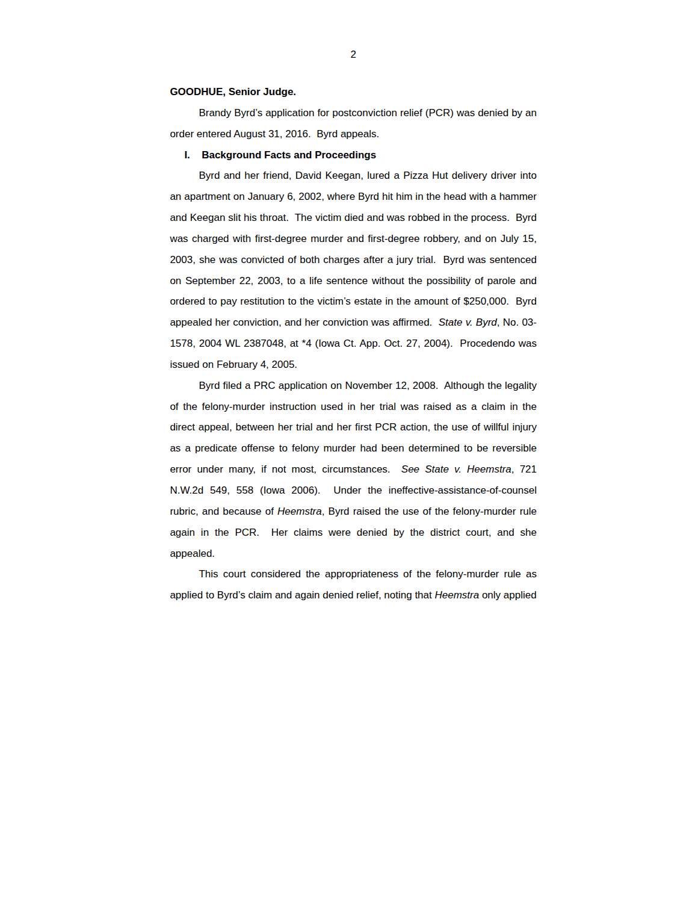2
GOODHUE, Senior Judge.
Brandy Byrd’s application for postconviction relief (PCR) was denied by an order entered August 31, 2016. Byrd appeals.
I. Background Facts and Proceedings
Byrd and her friend, David Keegan, lured a Pizza Hut delivery driver into an apartment on January 6, 2002, where Byrd hit him in the head with a hammer and Keegan slit his throat. The victim died and was robbed in the process. Byrd was charged with first-degree murder and first-degree robbery, and on July 15, 2003, she was convicted of both charges after a jury trial. Byrd was sentenced on September 22, 2003, to a life sentence without the possibility of parole and ordered to pay restitution to the victim’s estate in the amount of $250,000. Byrd appealed her conviction, and her conviction was affirmed. State v. Byrd, No. 03-1578, 2004 WL 2387048, at *4 (Iowa Ct. App. Oct. 27, 2004). Procedendo was issued on February 4, 2005.
Byrd filed a PRC application on November 12, 2008. Although the legality of the felony-murder instruction used in her trial was raised as a claim in the direct appeal, between her trial and her first PCR action, the use of willful injury as a predicate offense to felony murder had been determined to be reversible error under many, if not most, circumstances. See State v. Heemstra, 721 N.W.2d 549, 558 (Iowa 2006). Under the ineffective-assistance-of-counsel rubric, and because of Heemstra, Byrd raised the use of the felony-murder rule again in the PCR. Her claims were denied by the district court, and she appealed.
This court considered the appropriateness of the felony-murder rule as applied to Byrd’s claim and again denied relief, noting that Heemstra only applied